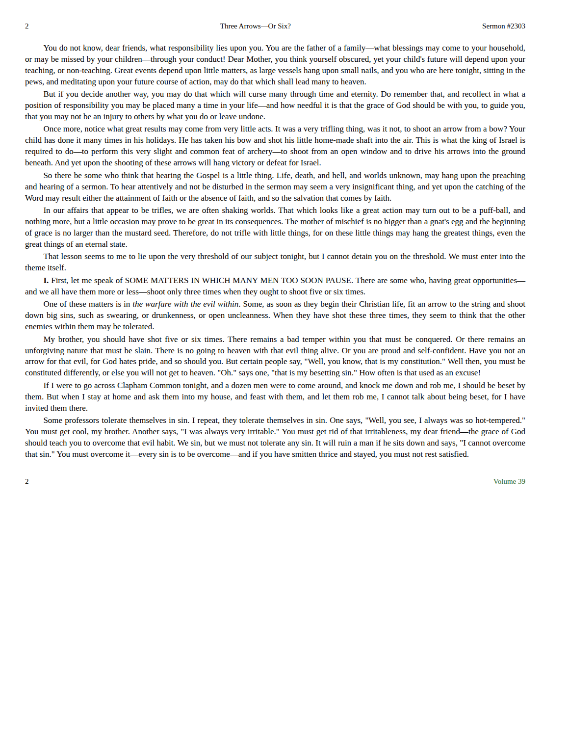2 Three Arrows—Or Six? Sermon #2303
You do not know, dear friends, what responsibility lies upon you. You are the father of a family—what blessings may come to your household, or may be missed by your children—through your conduct! Dear Mother, you think yourself obscured, yet your child's future will depend upon your teaching, or non-teaching. Great events depend upon little matters, as large vessels hang upon small nails, and you who are here tonight, sitting in the pews, and meditating upon your future course of action, may do that which shall lead many to heaven.
But if you decide another way, you may do that which will curse many through time and eternity. Do remember that, and recollect in what a position of responsibility you may be placed many a time in your life—and how needful it is that the grace of God should be with you, to guide you, that you may not be an injury to others by what you do or leave undone.
Once more, notice what great results may come from very little acts. It was a very trifling thing, was it not, to shoot an arrow from a bow? Your child has done it many times in his holidays. He has taken his bow and shot his little home-made shaft into the air. This is what the king of Israel is required to do—to perform this very slight and common feat of archery—to shoot from an open window and to drive his arrows into the ground beneath. And yet upon the shooting of these arrows will hang victory or defeat for Israel.
So there be some who think that hearing the Gospel is a little thing. Life, death, and hell, and worlds unknown, may hang upon the preaching and hearing of a sermon. To hear attentively and not be disturbed in the sermon may seem a very insignificant thing, and yet upon the catching of the Word may result either the attainment of faith or the absence of faith, and so the salvation that comes by faith.
In our affairs that appear to be trifles, we are often shaking worlds. That which looks like a great action may turn out to be a puff-ball, and nothing more, but a little occasion may prove to be great in its consequences. The mother of mischief is no bigger than a gnat's egg and the beginning of grace is no larger than the mustard seed. Therefore, do not trifle with little things, for on these little things may hang the greatest things, even the great things of an eternal state.
That lesson seems to me to lie upon the very threshold of our subject tonight, but I cannot detain you on the threshold. We must enter into the theme itself.
I. First, let me speak of SOME MATTERS IN WHICH MANY MEN TOO SOON PAUSE. There are some who, having great opportunities—and we all have them more or less—shoot only three times when they ought to shoot five or six times.
One of these matters is in the warfare with the evil within. Some, as soon as they begin their Christian life, fit an arrow to the string and shoot down big sins, such as swearing, or drunkenness, or open uncleanness. When they have shot these three times, they seem to think that the other enemies within them may be tolerated.
My brother, you should have shot five or six times. There remains a bad temper within you that must be conquered. Or there remains an unforgiving nature that must be slain. There is no going to heaven with that evil thing alive. Or you are proud and self-confident. Have you not an arrow for that evil, for God hates pride, and so should you. But certain people say, "Well, you know, that is my constitution." Well then, you must be constituted differently, or else you will not get to heaven. "Oh." says one, "that is my besetting sin." How often is that used as an excuse!
If I were to go across Clapham Common tonight, and a dozen men were to come around, and knock me down and rob me, I should be beset by them. But when I stay at home and ask them into my house, and feast with them, and let them rob me, I cannot talk about being beset, for I have invited them there.
Some professors tolerate themselves in sin. I repeat, they tolerate themselves in sin. One says, "Well, you see, I always was so hot-tempered." You must get cool, my brother. Another says, "I was always very irritable." You must get rid of that irritableness, my dear friend—the grace of God should teach you to overcome that evil habit. We sin, but we must not tolerate any sin. It will ruin a man if he sits down and says, "I cannot overcome that sin." You must overcome it—every sin is to be overcome—and if you have smitten thrice and stayed, you must not rest satisfied.
2 Volume 39